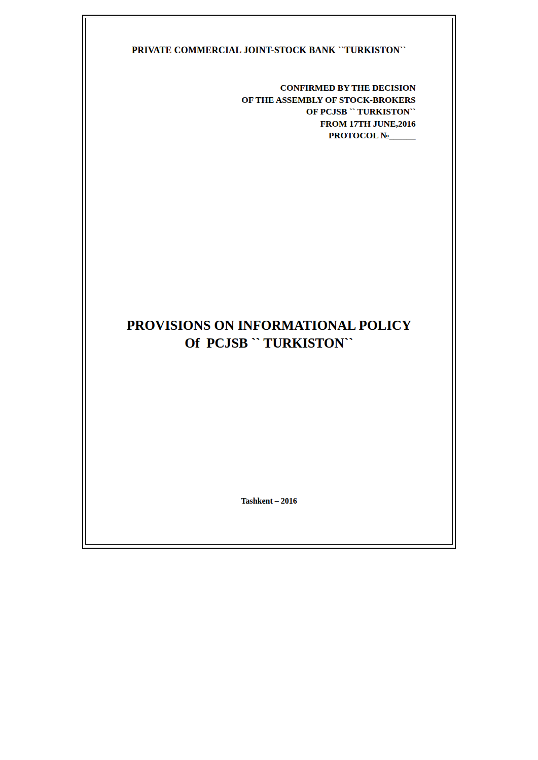PRIVATE COMMERCIAL JOINT-STOCK BANK ``TURKISTON``
CONFIRMED BY THE DECISION
OF THE ASSEMBLY OF STOCK-BROKERS
OF PCJSB `` TURKISTON``
FROM 17TH JUNE,2016
PROTOCOL №______
PROVISIONS ON INFORMATIONAL POLICY
Of PCJSB `` TURKISTON``
Tashkent – 2016